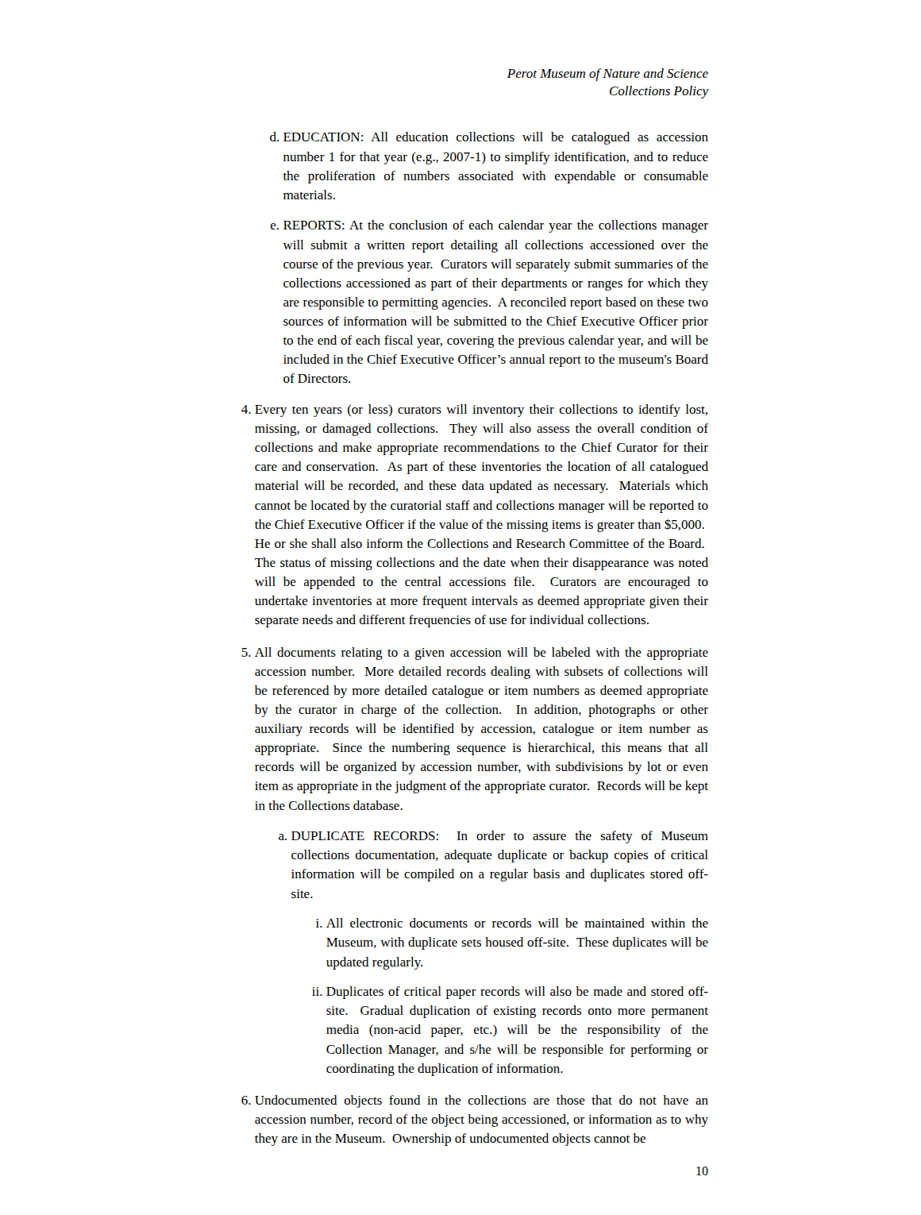Perot Museum of Nature and Science
Collections Policy
EDUCATION: All education collections will be catalogued as accession number 1 for that year (e.g., 2007-1) to simplify identification, and to reduce the proliferation of numbers associated with expendable or consumable materials.
REPORTS: At the conclusion of each calendar year the collections manager will submit a written report detailing all collections accessioned over the course of the previous year. Curators will separately submit summaries of the collections accessioned as part of their departments or ranges for which they are responsible to permitting agencies. A reconciled report based on these two sources of information will be submitted to the Chief Executive Officer prior to the end of each fiscal year, covering the previous calendar year, and will be included in the Chief Executive Officer’s annual report to the museum's Board of Directors.
Every ten years (or less) curators will inventory their collections to identify lost, missing, or damaged collections. They will also assess the overall condition of collections and make appropriate recommendations to the Chief Curator for their care and conservation. As part of these inventories the location of all catalogued material will be recorded, and these data updated as necessary. Materials which cannot be located by the curatorial staff and collections manager will be reported to the Chief Executive Officer if the value of the missing items is greater than $5,000. He or she shall also inform the Collections and Research Committee of the Board. The status of missing collections and the date when their disappearance was noted will be appended to the central accessions file. Curators are encouraged to undertake inventories at more frequent intervals as deemed appropriate given their separate needs and different frequencies of use for individual collections.
All documents relating to a given accession will be labeled with the appropriate accession number. More detailed records dealing with subsets of collections will be referenced by more detailed catalogue or item numbers as deemed appropriate by the curator in charge of the collection. In addition, photographs or other auxiliary records will be identified by accession, catalogue or item number as appropriate. Since the numbering sequence is hierarchical, this means that all records will be organized by accession number, with subdivisions by lot or even item as appropriate in the judgment of the appropriate curator. Records will be kept in the Collections database.
DUPLICATE RECORDS: In order to assure the safety of Museum collections documentation, adequate duplicate or backup copies of critical information will be compiled on a regular basis and duplicates stored off-site.
All electronic documents or records will be maintained within the Museum, with duplicate sets housed off-site. These duplicates will be updated regularly.
Duplicates of critical paper records will also be made and stored off-site. Gradual duplication of existing records onto more permanent media (non-acid paper, etc.) will be the responsibility of the Collection Manager, and s/he will be responsible for performing or coordinating the duplication of information.
Undocumented objects found in the collections are those that do not have an accession number, record of the object being accessioned, or information as to why they are in the Museum. Ownership of undocumented objects cannot be
10